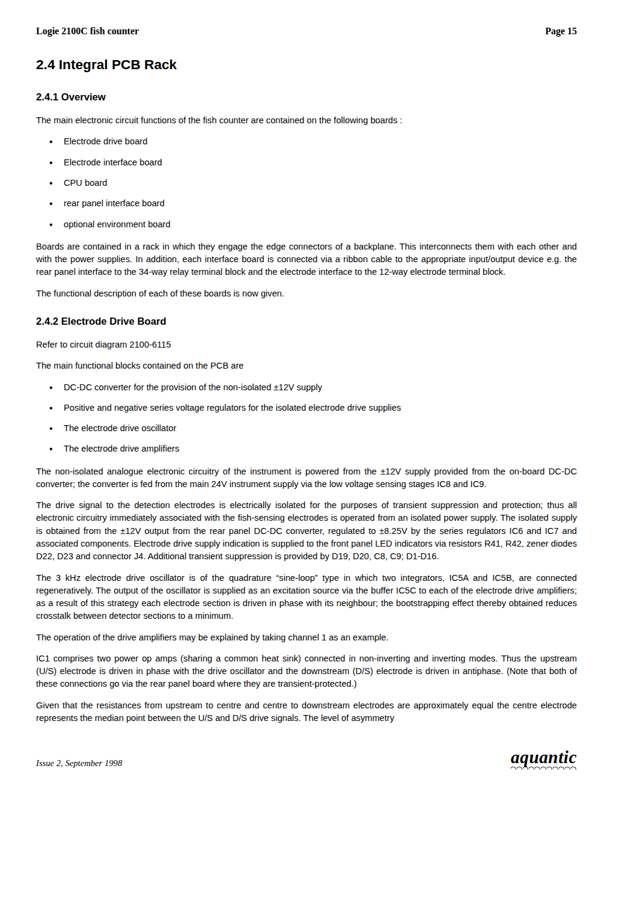Logie 2100C fish counter Page 15
2.4 Integral PCB Rack
2.4.1 Overview
The main electronic circuit functions of the fish counter are contained on the following boards :
Electrode drive board
Electrode interface board
CPU board
rear panel interface board
optional environment board
Boards are contained in a rack in which they engage the edge connectors of a backplane. This interconnects them with each other and with the power supplies. In addition, each interface board is connected via a ribbon cable to the appropriate input/output device e.g. the rear panel interface to the 34-way relay terminal block and the electrode interface to the 12-way electrode terminal block.
The functional description of each of these boards is now given.
2.4.2 Electrode Drive Board
Refer to circuit diagram 2100-6115
The main functional blocks contained on the PCB are
DC-DC converter for the provision of the non-isolated ±12V supply
Positive and negative series voltage regulators for the isolated electrode drive supplies
The electrode drive oscillator
The electrode drive amplifiers
The non-isolated analogue electronic circuitry of the instrument is powered from the ±12V supply provided from the on-board DC-DC converter; the converter is fed from the main 24V instrument supply via the low voltage sensing stages IC8 and IC9.
The drive signal to the detection electrodes is electrically isolated for the purposes of transient suppression and protection; thus all electronic circuitry immediately associated with the fish-sensing electrodes is operated from an isolated power supply. The isolated supply is obtained from the ±12V output from the rear panel DC-DC converter, regulated to ±8.25V by the series regulators IC6 and IC7 and associated components. Electrode drive supply indication is supplied to the front panel LED indicators via resistors R41, R42, zener diodes D22, D23 and connector J4. Additional transient suppression is provided by D19, D20, C8, C9; D1-D16.
The 3 kHz electrode drive oscillator is of the quadrature “sine-loop” type in which two integrators, IC5A and IC5B, are connected regeneratively. The output of the oscillator is supplied as an excitation source via the buffer IC5C to each of the electrode drive amplifiers; as a result of this strategy each electrode section is driven in phase with its neighbour; the bootstrapping effect thereby obtained reduces crosstalk between detector sections to a minimum.
The operation of the drive amplifiers may be explained by taking channel 1 as an example.
IC1 comprises two power op amps (sharing a common heat sink) connected in non-inverting and inverting modes. Thus the upstream (U/S) electrode is driven in phase with the drive oscillator and the downstream (D/S) electrode is driven in antiphase. (Note that both of these connections go via the rear panel board where they are transient-protected.)
Given that the resistances from upstream to centre and centre to downstream electrodes are approximately equal the centre electrode represents the median point between the U/S and D/S drive signals. The level of asymmetry
Issue 2, September 1998 aquantic